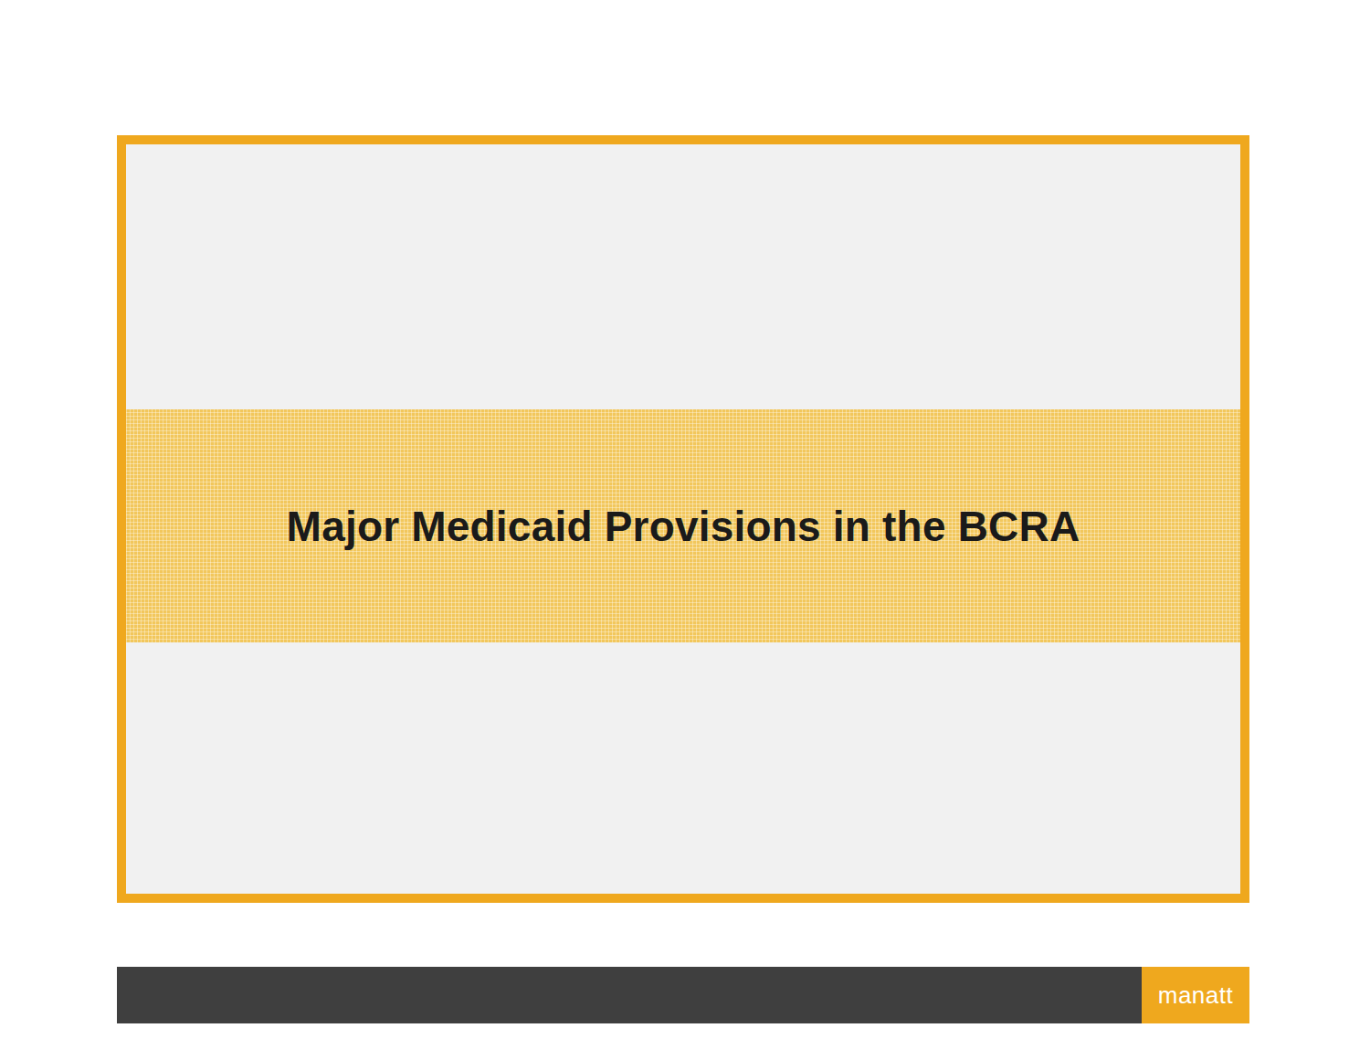Major Medicaid Provisions in the BCRA
manatt